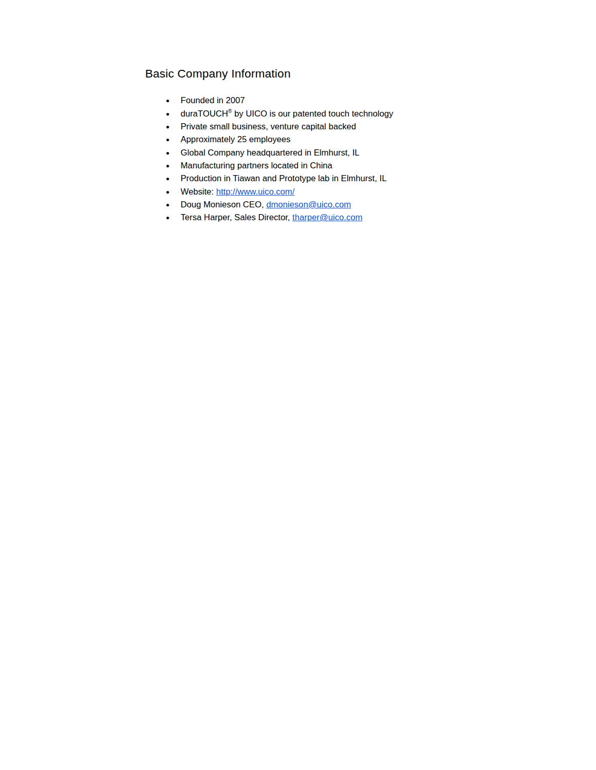Basic Company Information
Founded in 2007
duraTOUCH® by UICO is our patented touch technology
Private small business, venture capital backed
Approximately 25 employees
Global Company headquartered in Elmhurst, IL
Manufacturing partners located in China
Production in Tiawan and Prototype lab in Elmhurst, IL
Website: http://www.uico.com/
Doug Monieson CEO, dmonieson@uico.com
Tersa Harper, Sales Director, tharper@uico.com